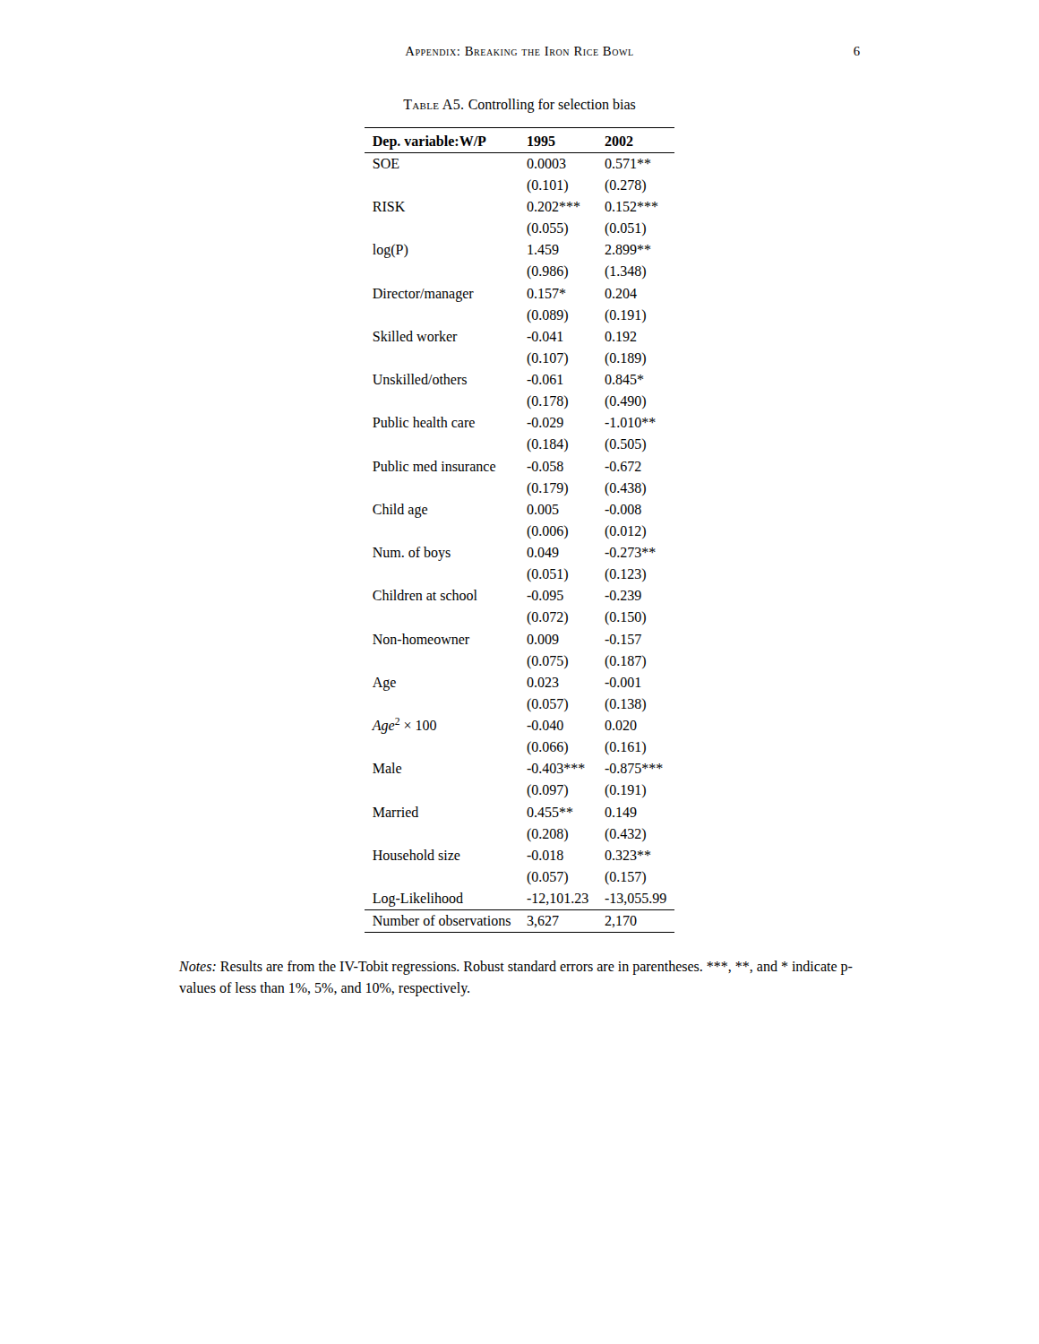Appendix: Breaking the Iron Rice Bowl 6
Table A5. Controlling for selection bias
| Dep. variable:W/P | 1995 | 2002 |
| --- | --- | --- |
| SOE | 0.0003 | 0.571** |
| | (0.101) | (0.278) |
| RISK | 0.202*** | 0.152*** |
| | (0.055) | (0.051) |
| log(P) | 1.459 | 2.899** |
| | (0.986) | (1.348) |
| Director/manager | 0.157* | 0.204 |
| | (0.089) | (0.191) |
| Skilled worker | -0.041 | 0.192 |
| | (0.107) | (0.189) |
| Unskilled/others | -0.061 | 0.845* |
| | (0.178) | (0.490) |
| Public health care | -0.029 | -1.010** |
| | (0.184) | (0.505) |
| Public med insurance | -0.058 | -0.672 |
| | (0.179) | (0.438) |
| Child age | 0.005 | -0.008 |
| | (0.006) | (0.012) |
| Num. of boys | 0.049 | -0.273** |
| | (0.051) | (0.123) |
| Children at school | -0.095 | -0.239 |
| | (0.072) | (0.150) |
| Non-homeowner | 0.009 | -0.157 |
| | (0.075) | (0.187) |
| Age | 0.023 | -0.001 |
| | (0.057) | (0.138) |
| Age 2 × 100 | -0.040 | 0.020 |
| | (0.066) | (0.161) |
| Male | -0.403*** | -0.875*** |
| | (0.097) | (0.191) |
| Married | 0.455** | 0.149 |
| | (0.208) | (0.432) |
| Household size | -0.018 | 0.323** |
| | (0.057) | (0.157) |
| Log-Likelihood | -12,101.23 | -13,055.99 |
| Number of observations | 3,627 | 2,170 |
Notes: Results are from the IV-Tobit regressions. Robust standard errors are in parentheses. ***, **, and * indicate p-values of less than 1%, 5%, and 10%, respectively.